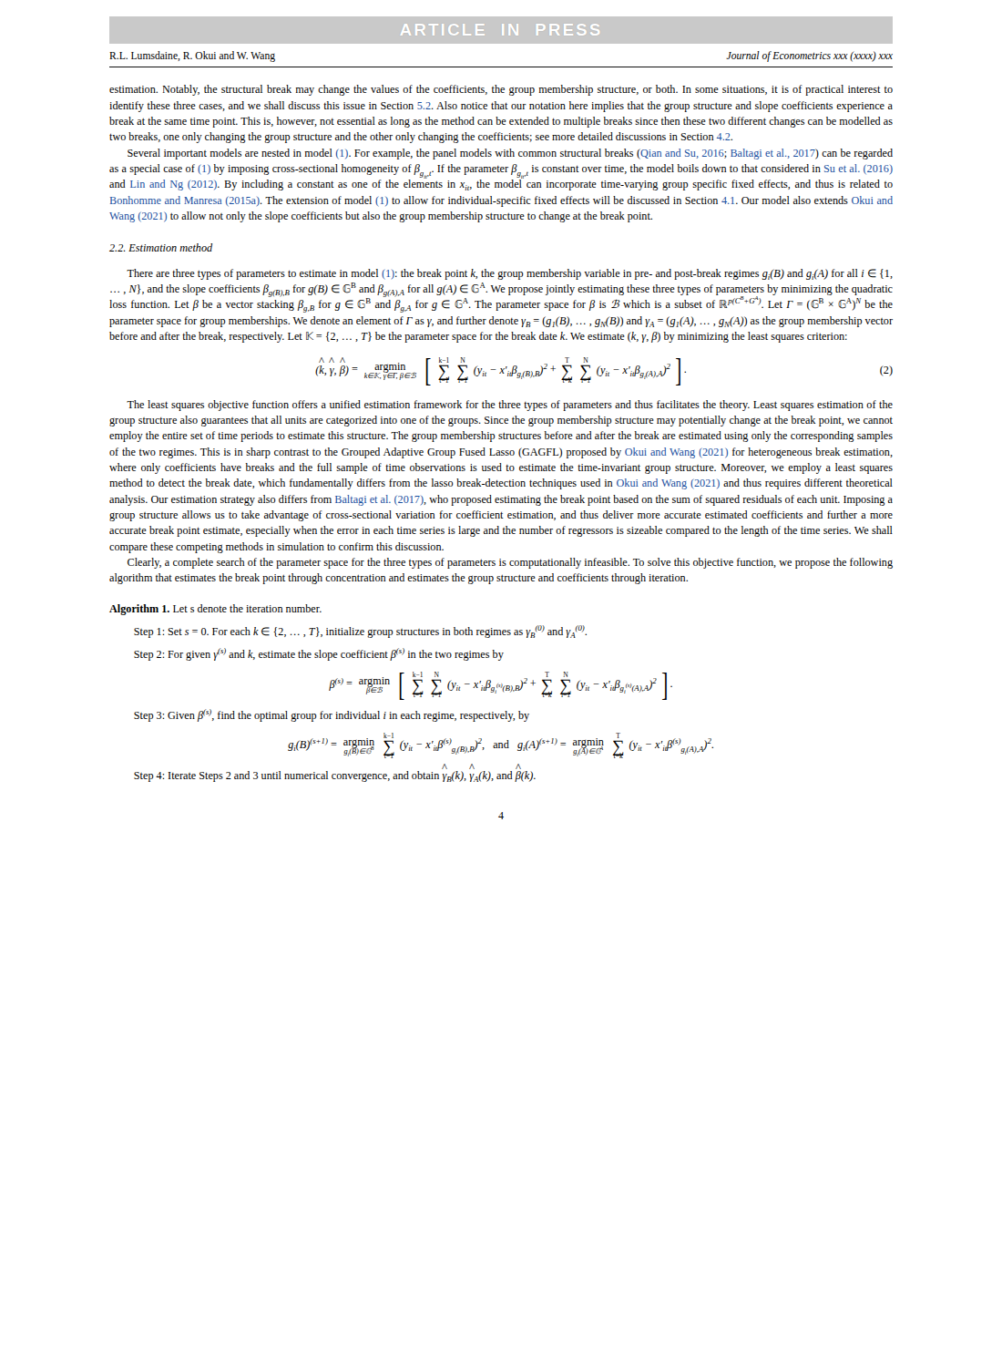ARTICLE IN PRESS
R.L. Lumsdaine, R. Okui and W. Wang
Journal of Econometrics xxx (xxxx) xxx
estimation. Notably, the structural break may change the values of the coefficients, the group membership structure, or both. In some situations, it is of practical interest to identify these three cases, and we shall discuss this issue in Section 5.2. Also notice that our notation here implies that the group structure and slope coefficients experience a break at the same time point. This is, however, not essential as long as the method can be extended to multiple breaks since then these two different changes can be modelled as two breaks, one only changing the group structure and the other only changing the coefficients; see more detailed discussions in Section 4.2.
Several important models are nested in model (1). For example, the panel models with common structural breaks (Qian and Su, 2016; Baltagi et al., 2017) can be regarded as a special case of (1) by imposing cross-sectional homogeneity of βgit,t. If the parameter βgit,t is constant over time, the model boils down to that considered in Su et al. (2016) and Lin and Ng (2012). By including a constant as one of the elements in xit, the model can incorporate time-varying group specific fixed effects, and thus is related to Bonhomme and Manresa (2015a). The extension of model (1) to allow for individual-specific fixed effects will be discussed in Section 4.1. Our model also extends Okui and Wang (2021) to allow not only the slope coefficients but also the group membership structure to change at the break point.
2.2. Estimation method
There are three types of parameters to estimate in model (1): the break point k, the group membership variable in pre- and post-break regimes gi(B) and gi(A) for all i ∈ {1, … , N}, and the slope coefficients βg(B),B for g(B) ∈ 𝔾B and βg(A),A for all g(A) ∈ 𝔾A. We propose jointly estimating these three types of parameters by minimizing the quadratic loss function. Let β be a vector stacking βg,B for g ∈ 𝔾B and βg,A for g ∈ 𝔾A. The parameter space for β is ℬ which is a subset of ℝp(CB+GA). Let Γ = (𝔾B × 𝔾A)N be the parameter space for group memberships. We denote an element of Γ as γ, and further denote γB = (g1(B), … , gN(B)) and γA = (g1(A), … , gN(A)) as the group membership vector before and after the break, respectively. Let 𝕂 = {2, … , T} be the parameter space for the break date k. We estimate (k, γ, β) by minimizing the least squares criterion:
(k, γ, β) = argmin k∈𝕂, γ∈Γ, β∈ℬ [ k−1∑t=1 N∑i=1 (yit − x′itβgi(B),B)2 + T∑t=k N∑i=1 (yit − x′itβgi(A),A)2 ].
(2)
The least squares objective function offers a unified estimation framework for the three types of parameters and thus facilitates the theory. Least squares estimation of the group structure also guarantees that all units are categorized into one of the groups. Since the group membership structure may potentially change at the break point, we cannot employ the entire set of time periods to estimate this structure. The group membership structures before and after the break are estimated using only the corresponding samples of the two regimes. This is in sharp contrast to the Grouped Adaptive Group Fused Lasso (GAGFL) proposed by Okui and Wang (2021) for heterogeneous break estimation, where only coefficients have breaks and the full sample of time observations is used to estimate the time-invariant group structure. Moreover, we employ a least squares method to detect the break date, which fundamentally differs from the lasso break-detection techniques used in Okui and Wang (2021) and thus requires different theoretical analysis. Our estimation strategy also differs from Baltagi et al. (2017), who proposed estimating the break point based on the sum of squared residuals of each unit. Imposing a group structure allows us to take advantage of cross-sectional variation for coefficient estimation, and thus deliver more accurate estimated coefficients and further a more accurate break point estimate, especially when the error in each time series is large and the number of regressors is sizeable compared to the length of the time series. We shall compare these competing methods in simulation to confirm this discussion.
Clearly, a complete search of the parameter space for the three types of parameters is computationally infeasible. To solve this objective function, we propose the following algorithm that estimates the break point through concentration and estimates the group structure and coefficients through iteration.
Algorithm 1. Let s denote the iteration number.
Step 1: Set s = 0. For each k ∈ {2, … , T}, initialize group structures in both regimes as γB(0) and γA(0).
Step 2: For given γ(s) and k, estimate the slope coefficient β(s) in the two regimes by
β(s) = argmin β∈ℬ [ k−1∑t=1 N∑i=1 (yit − x′itβgi(s)(B),B)2 + T∑t=k N∑i=1 (yit − x′itβgi(s)(A),A)2 ].
Step 3: Given β(s), find the optimal group for individual i in each regime, respectively, by
gi(B)(s+1) = argmin gi(B)∈𝔾B k−1∑t=1 (yit − x′itβ(s)gi(B),B)2, and gi(A)(s+1) = argmin gi(A)∈𝔾A T∑t=k (yit − x′itβ(s)gi(A),A)2.
Step 4: Iterate Steps 2 and 3 until numerical convergence, and obtain γB(k), γA(k), and β(k).
4